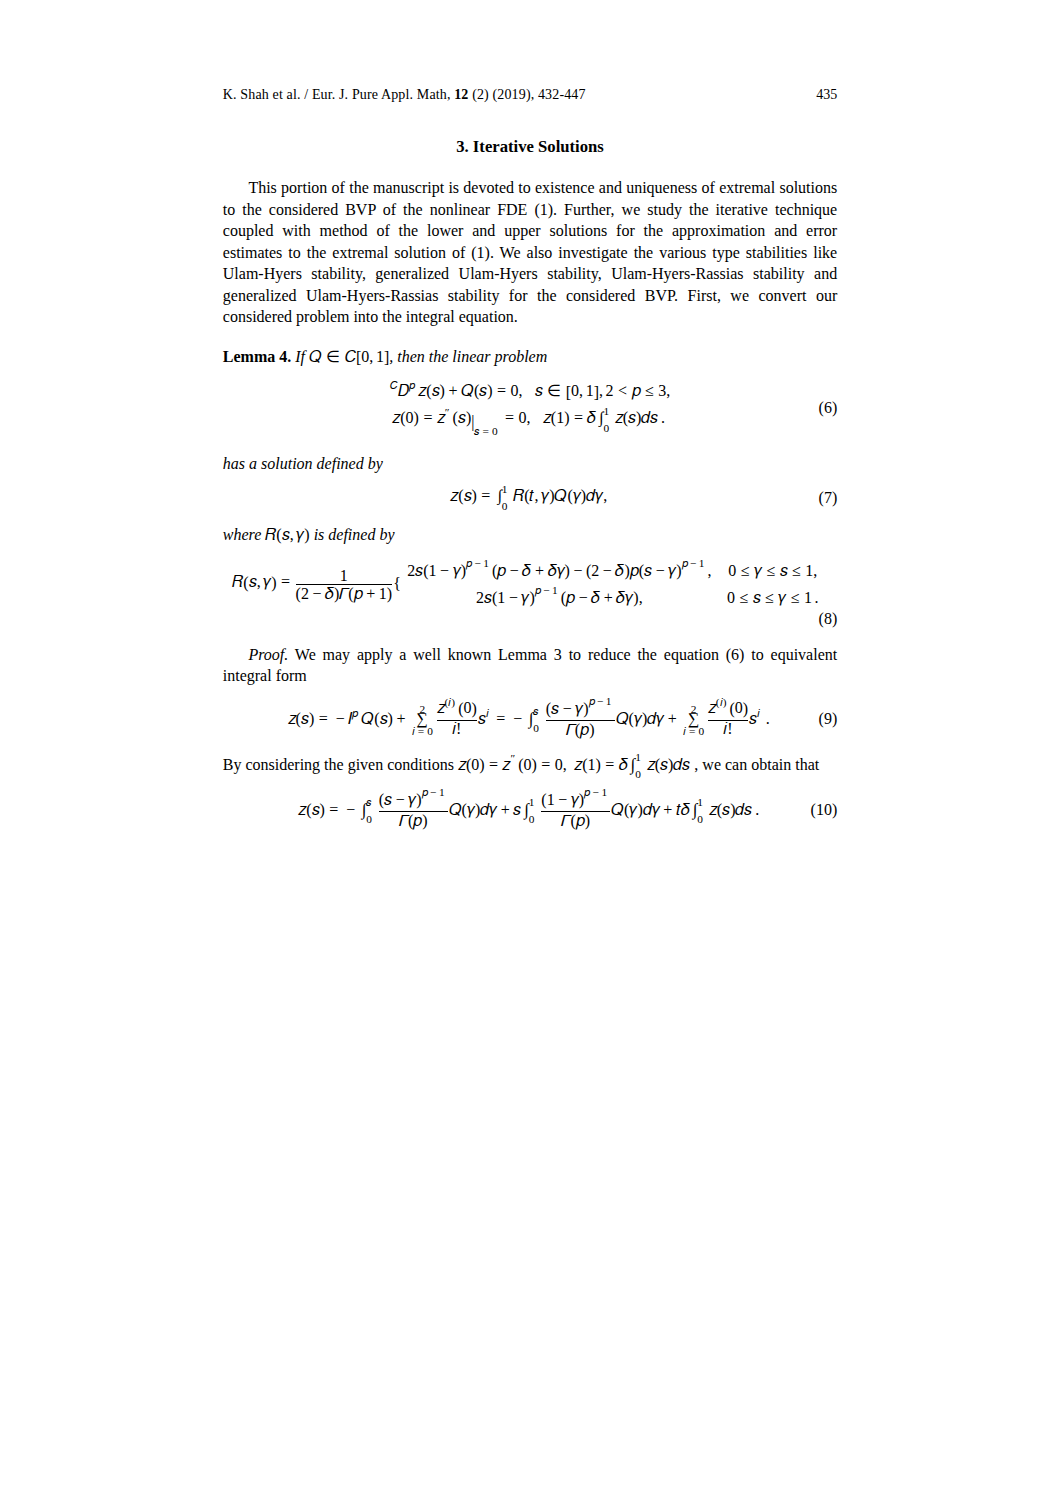K. Shah et al. / Eur. J. Pure Appl. Math, 12 (2) (2019), 432-447 435
3. Iterative Solutions
This portion of the manuscript is devoted to existence and uniqueness of extremal solutions to the considered BVP of the nonlinear FDE (1). Further, we study the iterative technique coupled with method of the lower and upper solutions for the approximation and error estimates to the extremal solution of (1). We also investigate the various type stabilities like Ulam-Hyers stability, generalized Ulam-Hyers stability, Ulam-Hyers-Rassias stability and generalized Ulam-Hyers-Rassias stability for the considered BVP. First, we convert our considered problem into the integral equation.
Lemma 4. If Q∈C[0,1], then the linear problem
DC p z(s) + Q(s) =0, s∈[0,1], 2<p≤3, z(0) = z″(s) |s=0 =0, z(1) = δ ∫01 z(s)ds. (6)
has a solution defined by
z(s) = ∫01 R(t,γ) Q(γ) dγ, (7)
where R(s,γ) is defined by
R (s,γ) = 1 (2−δ) Γ (p+1) { 2s (1−γ)p−1 (p−δ+δγ) − (2−δ) p (s−γ)p−1 , 0≤γ≤s≤1, 2s (1−γ)p−1 (p−δ+δγ) , 0≤s≤γ≤1.
(8)
Proof. We may apply a well known Lemma 3 to reduce the equation (6) to equivalent integral form
z (s) = − Ip Q (s) + ∑ i=0 2 z(i) (0) i! si = − ∫ 0 s (s−γ)p−1 Γ(p) Q (γ) dγ + ∑ i=0 2 z(i) (0) i! si . (9)
By considering the given conditions z(0)=z″(0)=0,z(1)=δ∫01z(s)ds , we can obtain that
z (s) = − ∫ 0 s (s−γ)p−1 Γ(p) Q (γ) dγ + s ∫ 0 1 (1−γ)p−1 Γ(p) Q (γ) dγ + tδ ∫ 0 1 z (s) ds . (10)